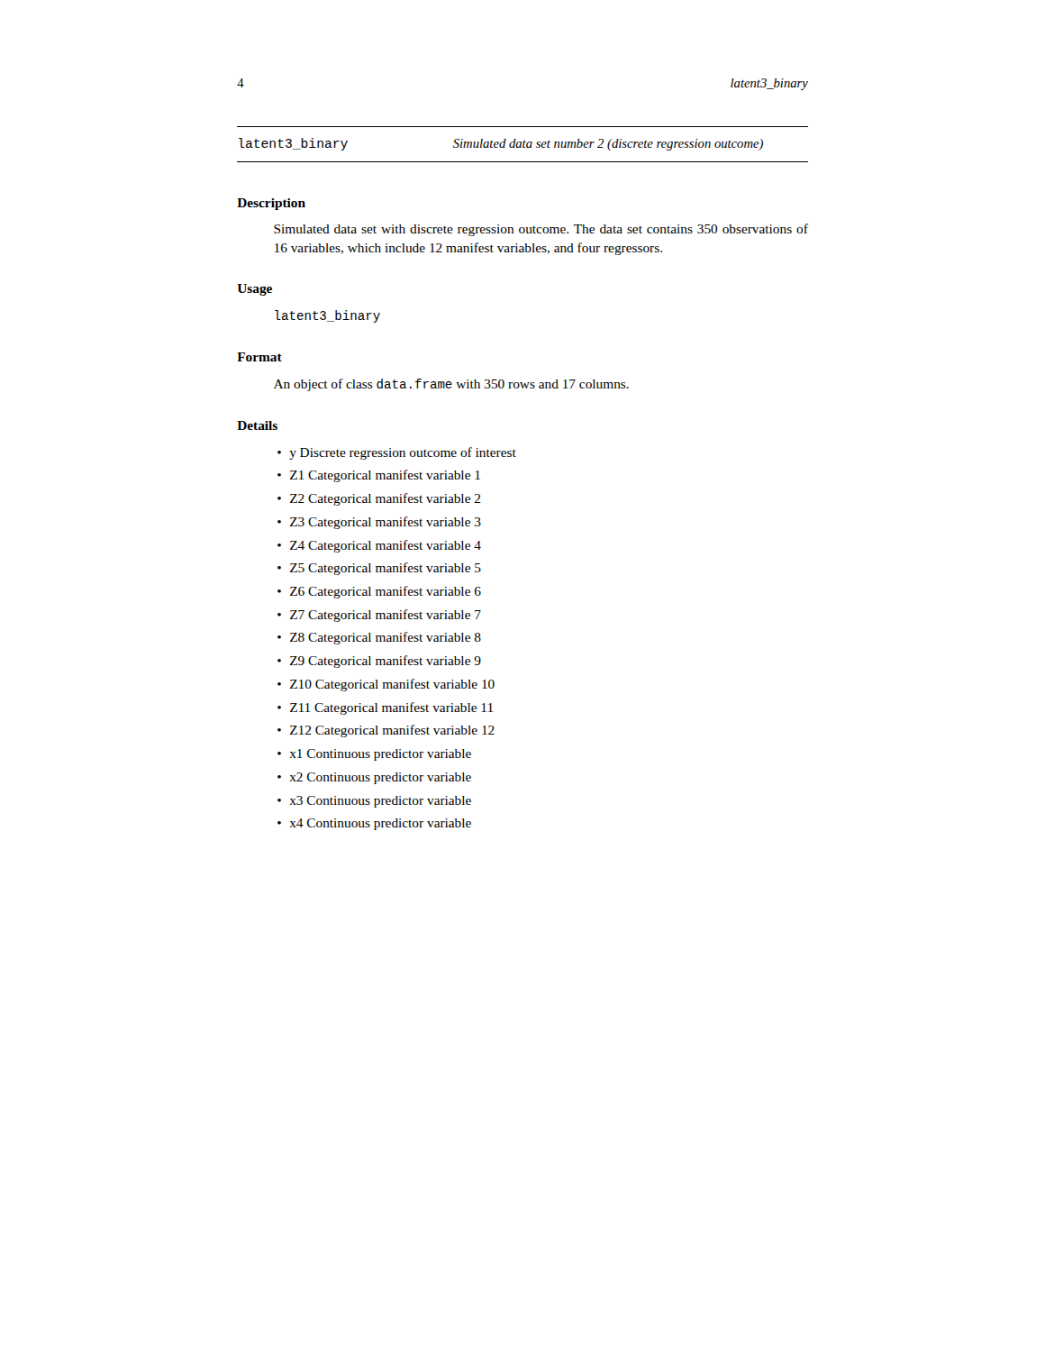4 latent3_binary
| latent3_binary | Simulated data set number 2 (discrete regression outcome) |
Description
Simulated data set with discrete regression outcome. The data set contains 350 observations of 16 variables, which include 12 manifest variables, and four regressors.
Usage
latent3_binary
Format
An object of class data.frame with 350 rows and 17 columns.
Details
y Discrete regression outcome of interest
Z1 Categorical manifest variable 1
Z2 Categorical manifest variable 2
Z3 Categorical manifest variable 3
Z4 Categorical manifest variable 4
Z5 Categorical manifest variable 5
Z6 Categorical manifest variable 6
Z7 Categorical manifest variable 7
Z8 Categorical manifest variable 8
Z9 Categorical manifest variable 9
Z10 Categorical manifest variable 10
Z11 Categorical manifest variable 11
Z12 Categorical manifest variable 12
x1 Continuous predictor variable
x2 Continuous predictor variable
x3 Continuous predictor variable
x4 Continuous predictor variable